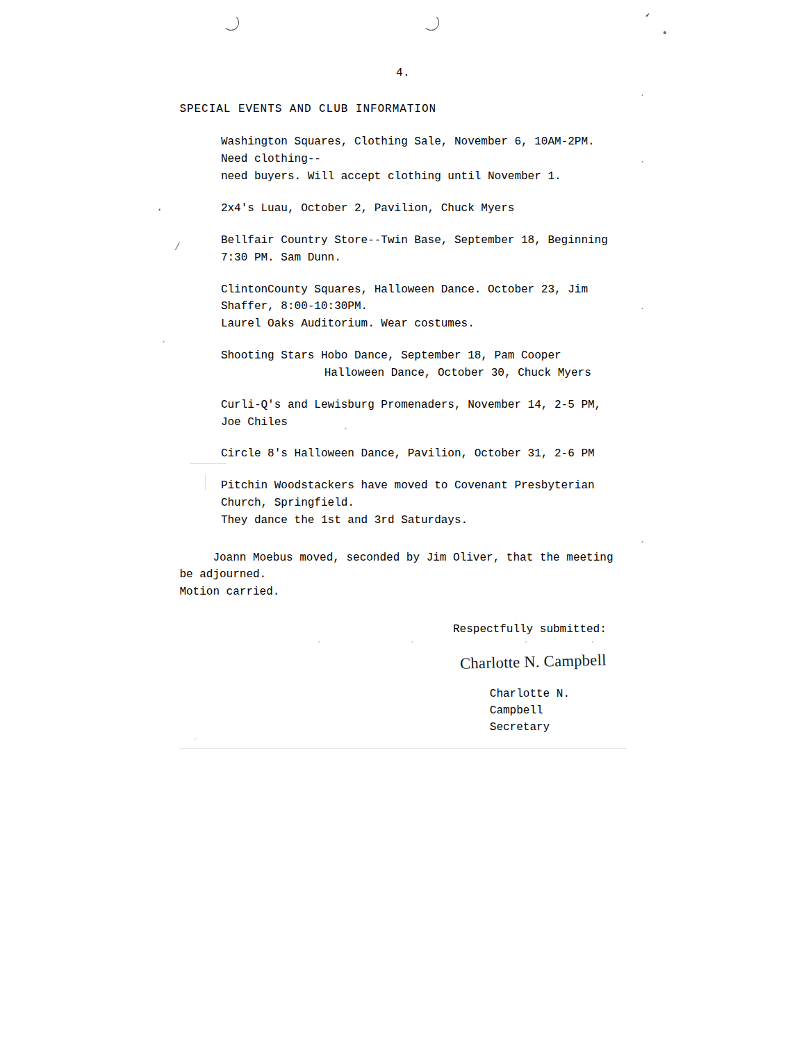‘
•
·
·
·
·
·
·
/
·
·
·
·
·
·
4.
Special Events and Club Information
Washington Squares, Clothing Sale, November 6, 10AM-2PM. Need clothing--
need buyers. Will accept clothing until November 1.
2x4's Luau, October 2, Pavilion, Chuck Myers
Bellfair Country Store--Twin Base, September 18, Beginning 7:30 PM. Sam Dunn.
ClintonCounty Squares, Halloween Dance. October 23, Jim Shaffer, 8:00-10:30PM.
Laurel Oaks Auditorium. Wear costumes.
Shooting Stars Hobo Dance, September 18, Pam Cooper
Halloween Dance, October 30, Chuck Myers
Curli-Q's and Lewisburg Promenaders, November 14, 2-5 PM, Joe Chiles
Circle 8's Halloween Dance, Pavilion, October 31, 2-6 PM
Pitchin Woodstackers have moved to Covenant Presbyterian Church, Springfield.
They dance the 1st and 3rd Saturdays.
Joann Moebus moved, seconded by Jim Oliver, that the meeting be adjourned.
Motion carried.
Respectfully submitted:
Charlotte N. Campbell
Charlotte N. Campbell
Secretary
·